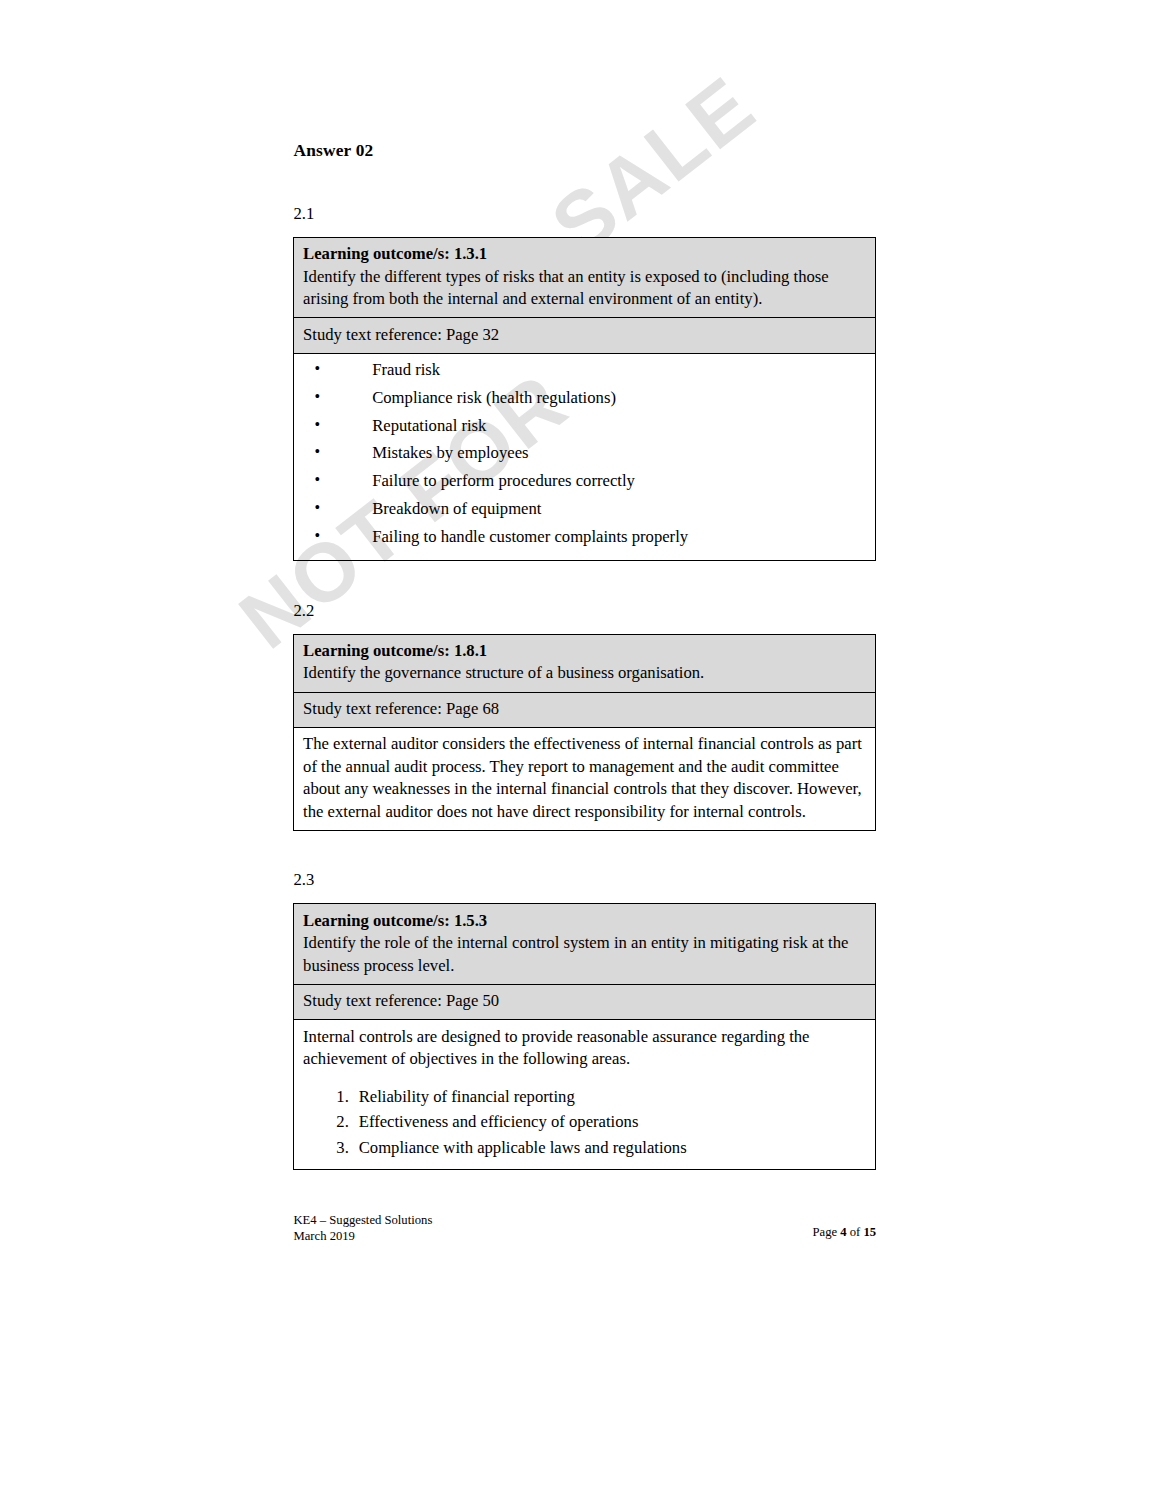SALE NOT FOR
Answer 02
2.1
| Learning outcome/s: 1.3.1 Identify the different types of risks that an entity is exposed to (including those arising from both the internal and external environment of an entity). |
| Study text reference: Page 32 |
| Fraud risk Compliance risk (health regulations) Reputational risk Mistakes by employees Failure to perform procedures correctly Breakdown of equipment Failing to handle customer complaints properly |
2.2
| Learning outcome/s: 1.8.1 Identify the governance structure of a business organisation. |
| Study text reference: Page 68 |
| The external auditor considers the effectiveness of internal financial controls as part of the annual audit process. They report to management and the audit committee about any weaknesses in the internal financial controls that they discover. However, the external auditor does not have direct responsibility for internal controls. |
2.3
| Learning outcome/s: 1.5.3 Identify the role of the internal control system in an entity in mitigating risk at the business process level. |
| Study text reference: Page 50 |
| Internal controls are designed to provide reasonable assurance regarding the achievement of objectives in the following areas. Reliability of financial reporting Effectiveness and efficiency of operations Compliance with applicable laws and regulations |
KE4 – Suggested Solutions
March 2019
Page 4 of 15